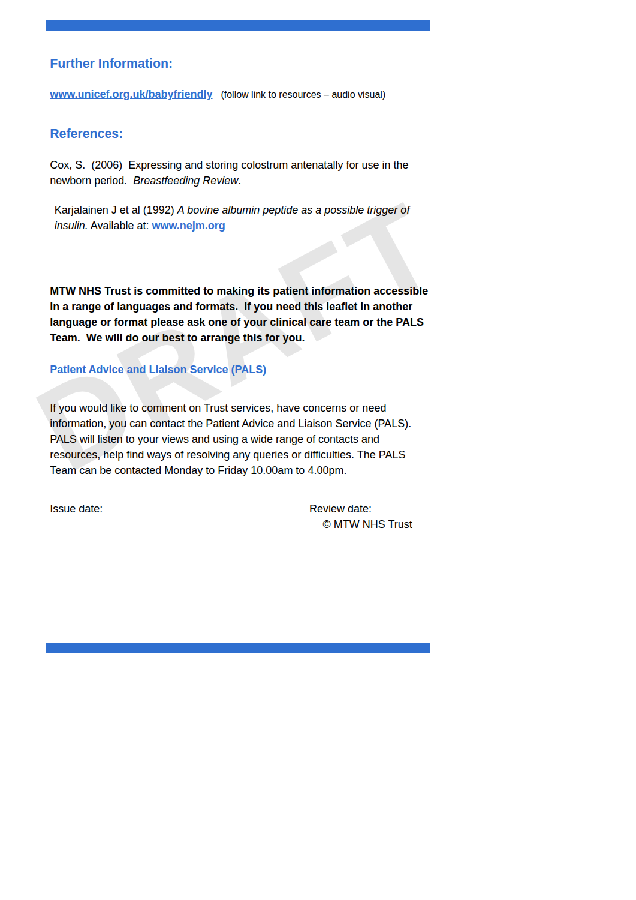DRAFT
Further Information:
www.unicef.org.uk/babyfriendly (follow link to resources – audio visual)
References:
Cox, S. (2006) Expressing and storing colostrum antenatally for use in the newborn period. Breastfeeding Review.
Karjalainen J et al (1992) A bovine albumin peptide as a possible trigger of insulin. Available at: www.nejm.org
MTW NHS Trust is committed to making its patient information accessible in a range of languages and formats. If you need this leaflet in another language or format please ask one of your clinical care team or the PALS Team. We will do our best to arrange this for you.
Patient Advice and Liaison Service (PALS)
If you would like to comment on Trust services, have concerns or need information, you can contact the Patient Advice and Liaison Service (PALS). PALS will listen to your views and using a wide range of contacts and resources, help find ways of resolving any queries or difficulties. The PALS Team can be contacted Monday to Friday 10.00am to 4.00pm.
Issue date:
Review date: © MTW NHS Trust